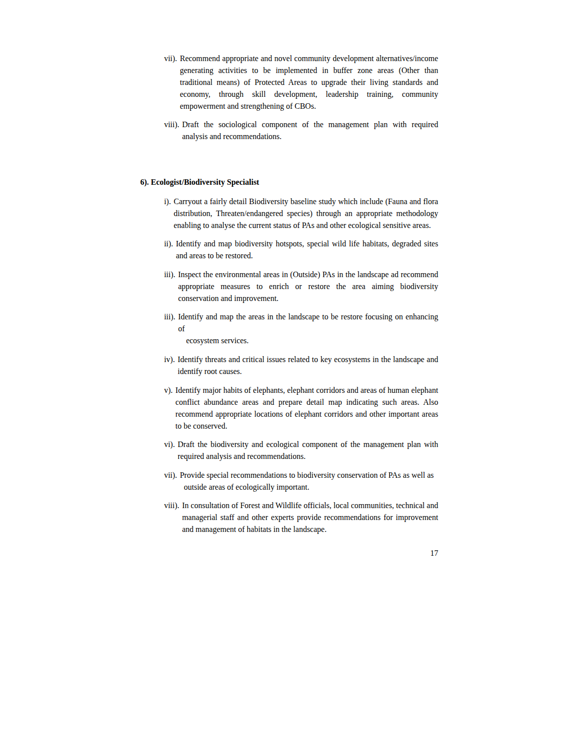vii). Recommend appropriate and novel community development alternatives/income generating activities to be implemented in buffer zone areas (Other than traditional means) of Protected Areas to upgrade their living standards and economy, through skill development, leadership training, community empowerment and strengthening of CBOs.
viii). Draft the sociological component of the management plan with required analysis and recommendations.
6). Ecologist/Biodiversity Specialist
i). Carryout a fairly detail Biodiversity baseline study which include (Fauna and flora distribution, Threaten/endangered species) through an appropriate methodology enabling to analyse the current status of PAs and other ecological sensitive areas.
ii). Identify and map biodiversity hotspots, special wild life habitats, degraded sites and areas to be restored.
iii). Inspect the environmental areas in (Outside) PAs in the landscape ad recommend appropriate measures to enrich or restore the area aiming biodiversity conservation and improvement.
iii). Identify and map the areas in the landscape to be restore focusing on enhancing of
ecosystem services.
iv). Identify threats and critical issues related to key ecosystems in the landscape and identify root causes.
v). Identify major habits of elephants, elephant corridors and areas of human elephant conflict abundance areas and prepare detail map indicating such areas. Also recommend appropriate locations of elephant corridors and other important areas to be conserved.
vi). Draft the biodiversity and ecological component of the management plan with required analysis and recommendations.
vii). Provide special recommendations to biodiversity conservation of PAs as well as
outside areas of ecologically important.
viii). In consultation of Forest and Wildlife officials, local communities, technical and managerial staff and other experts provide recommendations for improvement and management of habitats in the landscape.
17